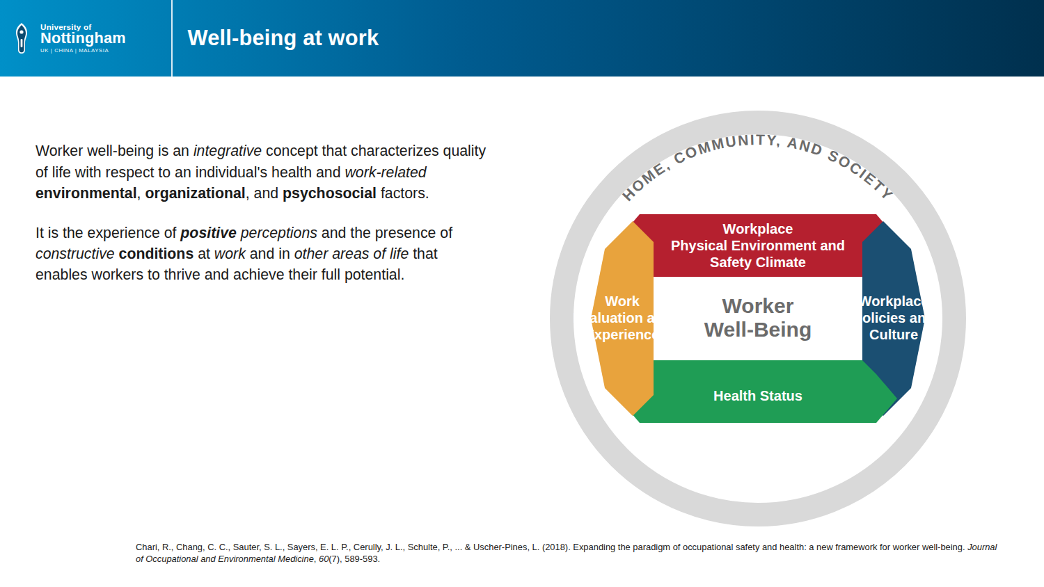University of Nottingham UK | CHINA | MALAYSIA
Well-being at work
Worker well-being is an integrative concept that characterizes quality of life with respect to an individual's health and work-related environmental, organizational, and psychosocial factors.
It is the experience of positive perceptions and the presence of constructive conditions at work and in other areas of life that enables workers to thrive and achieve their full potential.
Worker Well-Being framework diagram A circular diagram labelled HOME, COMMUNITY, AND SOCIETY around the outside. Four segments surround the centre label Worker Well-Being: Workplace Physical Environment and Safety Climate; Workplace Policies and Culture; Health Status; and Work Evaluation and Experience. HOME, COMMUNITY, AND SOCIETY Workplace Physical Environment and Safety Climate Workplace Policies and Culture Health Status Work Evaluation and Experience Worker Well-Being
Chari, R., Chang, C. C., Sauter, S. L., Sayers, E. L. P., Cerully, J. L., Schulte, P., ... & Uscher-Pines, L. (2018). Expanding the paradigm of occupational safety and health: a new framework for worker well-being. Journal of Occupational and Environmental Medicine, 60(7), 589-593.